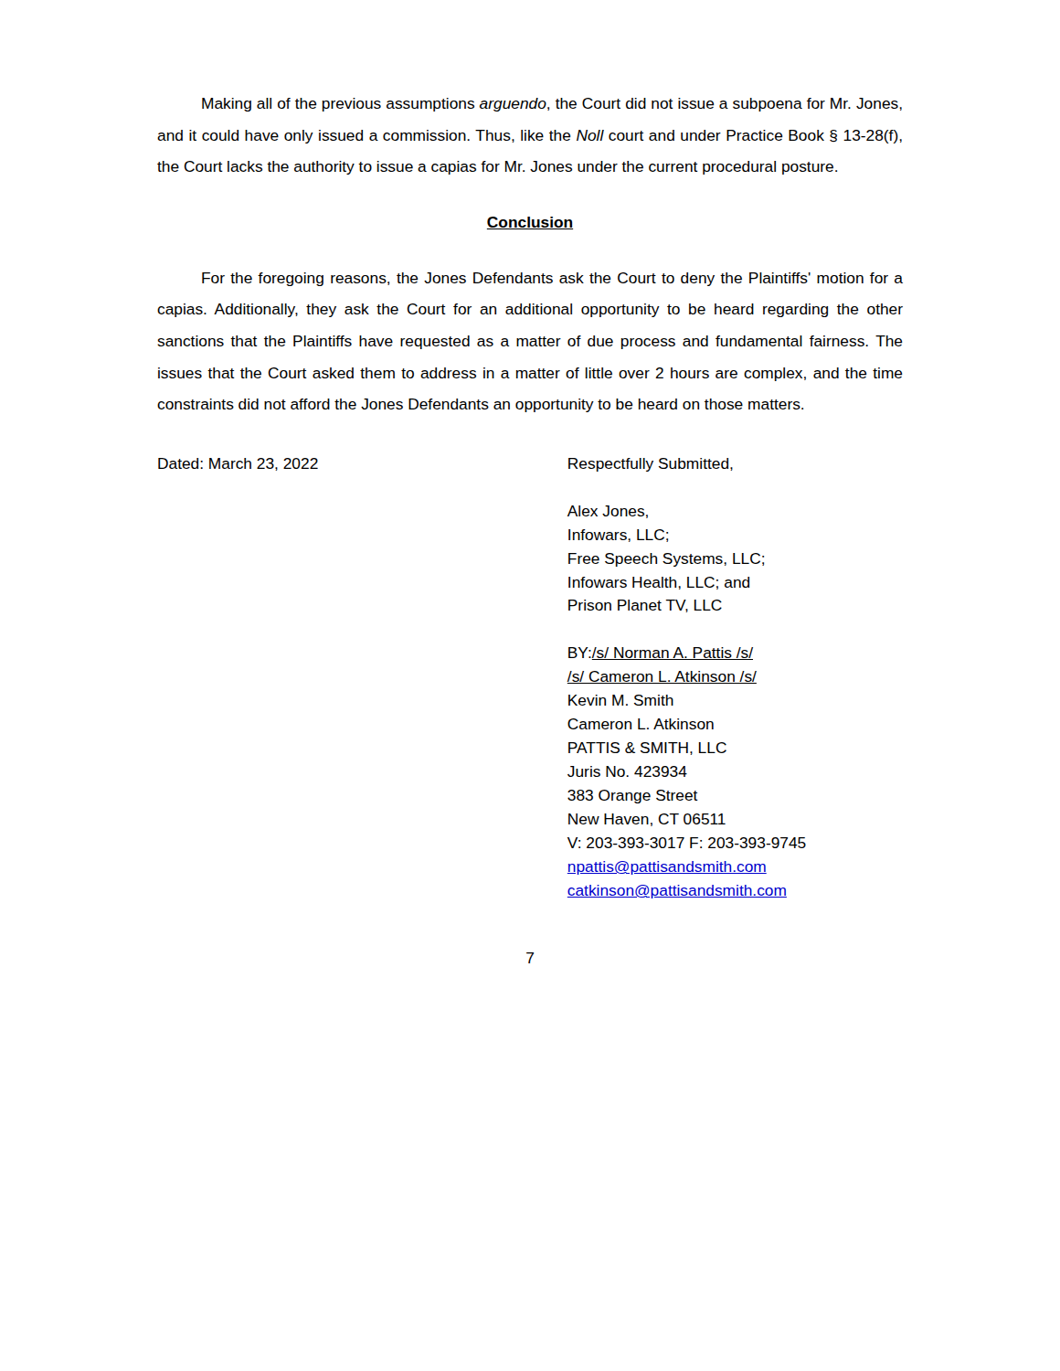Making all of the previous assumptions arguendo, the Court did not issue a subpoena for Mr. Jones, and it could have only issued a commission. Thus, like the Noll court and under Practice Book § 13-28(f), the Court lacks the authority to issue a capias for Mr. Jones under the current procedural posture.
Conclusion
For the foregoing reasons, the Jones Defendants ask the Court to deny the Plaintiffs' motion for a capias. Additionally, they ask the Court for an additional opportunity to be heard regarding the other sanctions that the Plaintiffs have requested as a matter of due process and fundamental fairness. The issues that the Court asked them to address in a matter of little over 2 hours are complex, and the time constraints did not afford the Jones Defendants an opportunity to be heard on those matters.
Dated: March 23, 2022
Respectfully Submitted,
Alex Jones,
Infowars, LLC;
Free Speech Systems, LLC;
Infowars Health, LLC; and
Prison Planet TV, LLC
BY:/s/ Norman A. Pattis /s/
/s/ Cameron L. Atkinson /s/
Kevin M. Smith
Cameron L. Atkinson
PATTIS & SMITH, LLC
Juris No. 423934
383 Orange Street
New Haven, CT 06511
V: 203-393-3017 F: 203-393-9745
npattis@pattisandsmith.com
catkinson@pattisandsmith.com
7